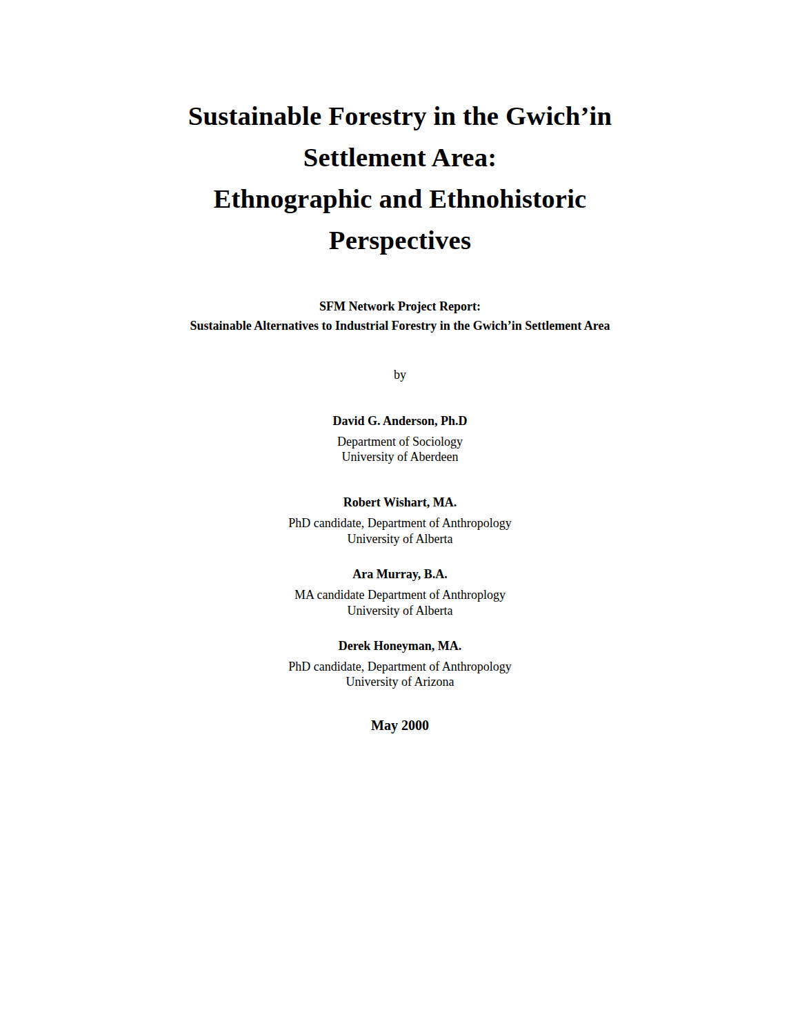Sustainable Forestry in the Gwich’in Settlement Area:
Ethnographic and Ethnohistoric Perspectives
SFM Network Project Report: Sustainable Alternatives to Industrial Forestry in the Gwich’in Settlement Area
by
David G. Anderson, Ph.D
Department of Sociology
University of Aberdeen
Robert Wishart, MA.
PhD candidate, Department of Anthropology
University of Alberta
Ara Murray, B.A.
MA candidate Department of Anthroplogy
University of Alberta
Derek Honeyman, MA.
PhD candidate, Department of Anthropology
University of Arizona
May 2000